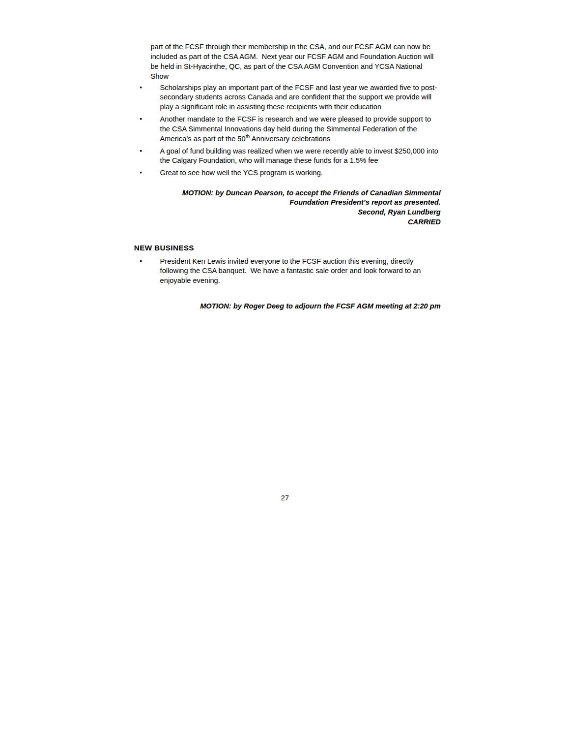part of the FCSF through their membership in the CSA, and our FCSF AGM can now be included as part of the CSA AGM. Next year our FCSF AGM and Foundation Auction will be held in St-Hyacinthe, QC, as part of the CSA AGM Convention and YCSA National Show
Scholarships play an important part of the FCSF and last year we awarded five to post-secondary students across Canada and are confident that the support we provide will play a significant role in assisting these recipients with their education
Another mandate to the FCSF is research and we were pleased to provide support to the CSA Simmental Innovations day held during the Simmental Federation of the America’s as part of the 50th Anniversary celebrations
A goal of fund building was realized when we were recently able to invest $250,000 into the Calgary Foundation, who will manage these funds for a 1.5% fee
Great to see how well the YCS program is working.
MOTION: by Duncan Pearson, to accept the Friends of Canadian Simmental Foundation President’s report as presented. Second, Ryan Lundberg CARRIED
NEW BUSINESS
President Ken Lewis invited everyone to the FCSF auction this evening, directly following the CSA banquet. We have a fantastic sale order and look forward to an enjoyable evening.
MOTION: by Roger Deeg to adjourn the FCSF AGM meeting at 2:20 pm
27